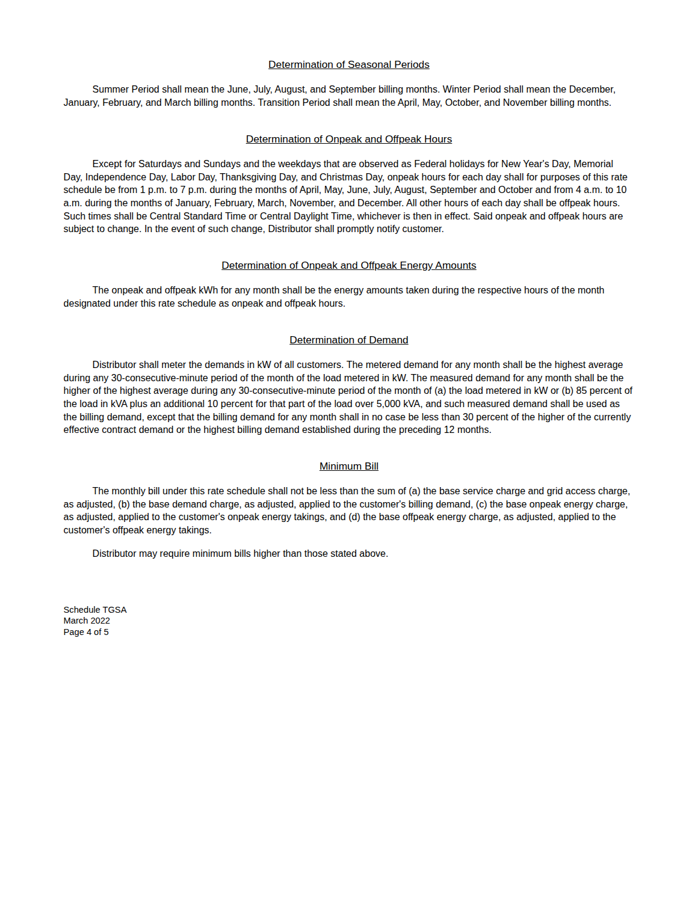Determination of Seasonal Periods
Summer Period shall mean the June, July, August, and September billing months. Winter Period shall mean the December, January, February, and March billing months. Transition Period shall mean the April, May, October, and November billing months.
Determination of Onpeak and Offpeak Hours
Except for Saturdays and Sundays and the weekdays that are observed as Federal holidays for New Year's Day, Memorial Day, Independence Day, Labor Day, Thanksgiving Day, and Christmas Day, onpeak hours for each day shall for purposes of this rate schedule be from 1 p.m. to 7 p.m. during the months of April, May, June, July, August, September and October and from 4 a.m. to 10 a.m. during the months of January, February, March, November, and December. All other hours of each day shall be offpeak hours. Such times shall be Central Standard Time or Central Daylight Time, whichever is then in effect. Said onpeak and offpeak hours are subject to change. In the event of such change, Distributor shall promptly notify customer.
Determination of Onpeak and Offpeak Energy Amounts
The onpeak and offpeak kWh for any month shall be the energy amounts taken during the respective hours of the month designated under this rate schedule as onpeak and offpeak hours.
Determination of Demand
Distributor shall meter the demands in kW of all customers. The metered demand for any month shall be the highest average during any 30-consecutive-minute period of the month of the load metered in kW. The measured demand for any month shall be the higher of the highest average during any 30-consecutive-minute period of the month of (a) the load metered in kW or (b) 85 percent of the load in kVA plus an additional 10 percent for that part of the load over 5,000 kVA, and such measured demand shall be used as the billing demand, except that the billing demand for any month shall in no case be less than 30 percent of the higher of the currently effective contract demand or the highest billing demand established during the preceding 12 months.
Minimum Bill
The monthly bill under this rate schedule shall not be less than the sum of (a) the base service charge and grid access charge, as adjusted, (b) the base demand charge, as adjusted, applied to the customer's billing demand, (c) the base onpeak energy charge, as adjusted, applied to the customer's onpeak energy takings, and (d) the base offpeak energy charge, as adjusted, applied to the customer's offpeak energy takings.
Distributor may require minimum bills higher than those stated above.
Schedule TGSA
March 2022
Page 4 of 5